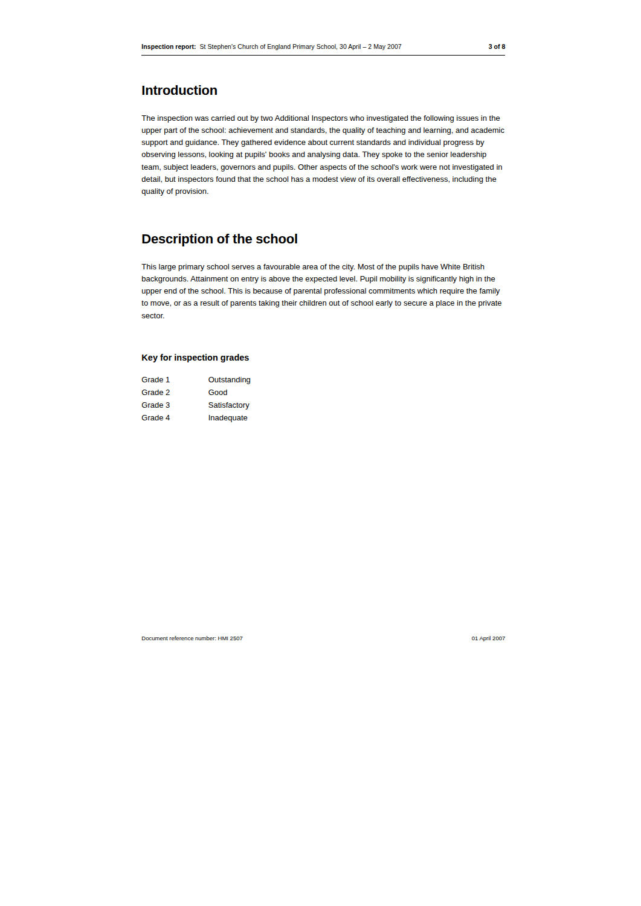Inspection report: St Stephen's Church of England Primary School, 30 April – 2 May 2007
3 of 8
Introduction
The inspection was carried out by two Additional Inspectors who investigated the following issues in the upper part of the school: achievement and standards, the quality of teaching and learning, and academic support and guidance. They gathered evidence about current standards and individual progress by observing lessons, looking at pupils' books and analysing data. They spoke to the senior leadership team, subject leaders, governors and pupils. Other aspects of the school's work were not investigated in detail, but inspectors found that the school has a modest view of its overall effectiveness, including the quality of provision.
Description of the school
This large primary school serves a favourable area of the city. Most of the pupils have White British backgrounds. Attainment on entry is above the expected level. Pupil mobility is significantly high in the upper end of the school. This is because of parental professional commitments which require the family to move, or as a result of parents taking their children out of school early to secure a place in the private sector.
Key for inspection grades
| Grade 1 | Outstanding |
| Grade 2 | Good |
| Grade 3 | Satisfactory |
| Grade 4 | Inadequate |
Document reference number: HMI 2507
01 April 2007